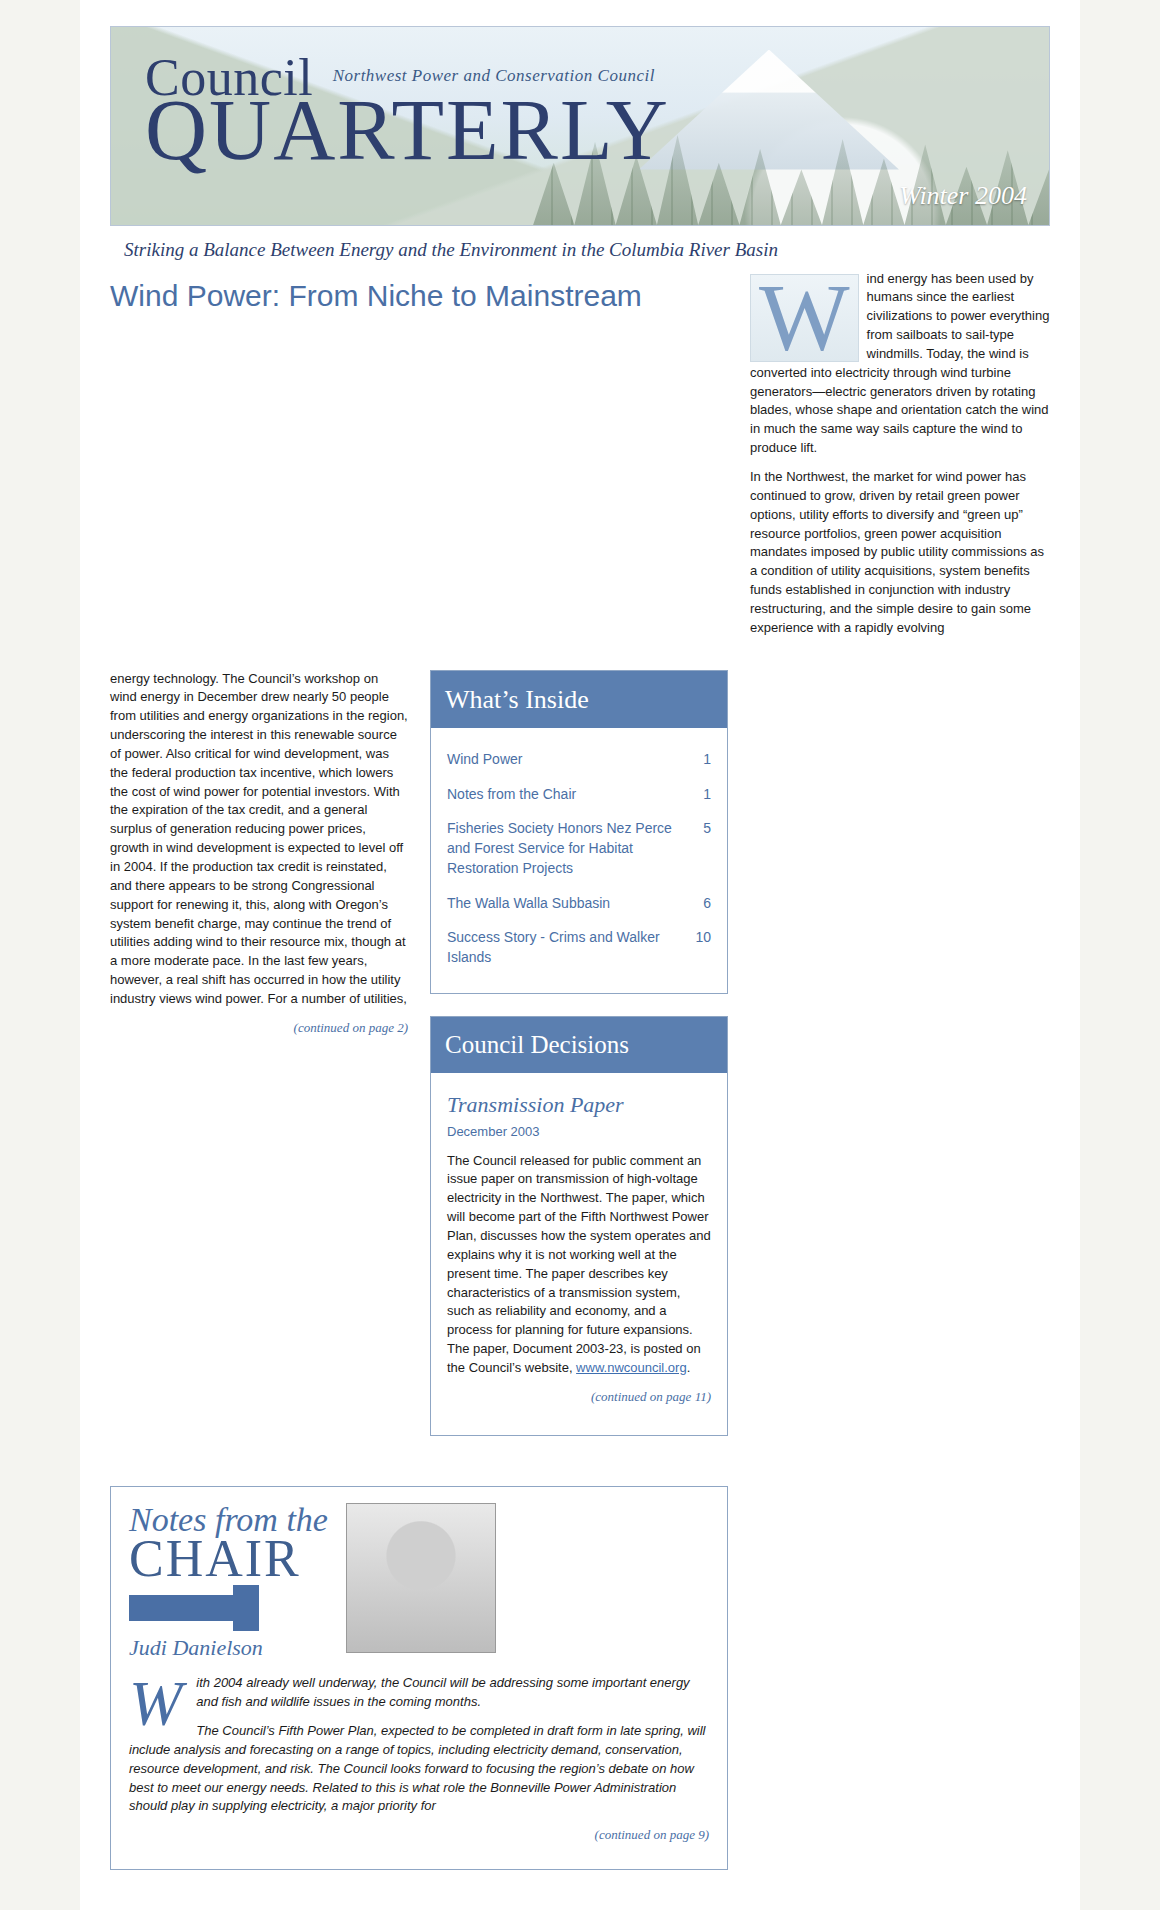Council Northwest Power and Conservation Council
QUARTERLY
Winter 2004
Striking a Balance Between Energy and the Environment in the Columbia River Basin
Wind Power: From Niche to Mainstream
Wind energy has been used by humans since the earliest civilizations to power everything from sailboats to sail-type windmills. Today, the wind is converted into electricity through wind turbine generators—electric generators driven by rotating blades, whose shape and orientation catch the wind in much the same way sails capture the wind to produce lift.
In the Northwest, the market for wind power has continued to grow, driven by retail green power options, utility efforts to diversify and “green up” resource portfolios, green power acquisition mandates imposed by public utility commissions as a condition of utility acquisitions, system benefits funds established in conjunction with industry restructuring, and the simple desire to gain some experience with a rapidly evolving
energy technology. The Council’s workshop on wind energy in December drew nearly 50 people from utilities and energy organizations in the region, underscoring the interest in this renewable source of power. Also critical for wind development, was the federal production tax incentive, which lowers the cost of wind power for potential investors. With the expiration of the tax credit, and a general surplus of generation reducing power prices, growth in wind development is expected to level off in 2004. If the production tax credit is reinstated, and there appears to be strong Congressional support for renewing it, this, along with Oregon’s system benefit charge, may continue the trend of utilities adding wind to their resource mix, though at a more moderate pace. In the last few years, however, a real shift has occurred in how the utility industry views wind power. For a number of utilities,
(continued on page 2)
What’s Inside
Wind Power 1
Notes from the Chair 1
Fisheries Society Honors Nez Perce and Forest Service for Habitat Restoration Projects 5
The Walla Walla Subbasin 6
Success Story - Crims and Walker Islands 10
Council Decisions
Transmission Paper
December 2003
The Council released for public comment an issue paper on transmission of high-voltage electricity in the Northwest. The paper, which will become part of the Fifth Northwest Power Plan, discusses how the system operates and explains why it is not working well at the present time. The paper describes key characteristics of a transmission system, such as reliability and economy, and a process for planning for future expansions. The paper, Document 2003-23, is posted on the Council’s website, www.nwcouncil.org.
(continued on page 11)
Notes from the CHAIR
Judi Danielson
With 2004 already well underway, the Council will be addressing some important energy and fish and wildlife issues in the coming months.
The Council’s Fifth Power Plan, expected to be completed in draft form in late spring, will include analysis and forecasting on a range of topics, including electricity demand, conservation, resource development, and risk. The Council looks forward to focusing the region’s debate on how best to meet our energy needs. Related to this is what role the Bonneville Power Administration should play in supplying electricity, a major priority for
(continued on page 9)